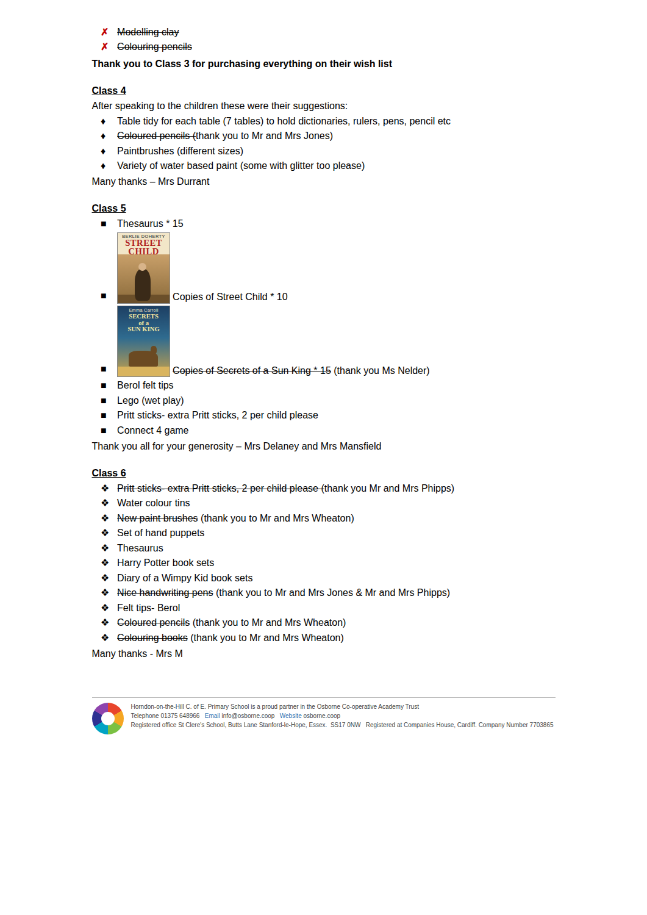✗Modelling clay
✗Colouring pencils
Thank you to Class 3 for purchasing everything on their wish list
Class 4
After speaking to the children these were their suggestions:
♦Table tidy for each table (7 tables) to hold dictionaries, rulers, pens, pencil etc
♦Coloured pencils (thank you to Mr and Mrs Jones)
♦Paintbrushes (different sizes)
♦Variety of water based paint (some with glitter too please)
Many thanks – Mrs Durrant
Class 5
■Thesaurus * 15
■
BERLIE DOHERTY
STREET
CHILD
Copies of Street Child * 10
■
Emma Carroll
SECRETS
of a
SUN KING
Copies of Secrets of a Sun King * 15 (thank you Ms Nelder)
■Berol felt tips
■Lego (wet play)
■Pritt sticks- extra Pritt sticks, 2 per child please
■Connect 4 game
Thank you all for your generosity – Mrs Delaney and Mrs Mansfield
Class 6
❖Pritt sticks- extra Pritt sticks, 2 per child please (thank you Mr and Mrs Phipps)
❖Water colour tins
❖New paint brushes (thank you to Mr and Mrs Wheaton)
❖Set of hand puppets
❖Thesaurus
❖Harry Potter book sets
❖Diary of a Wimpy Kid book sets
❖Nice handwriting pens (thank you to Mr and Mrs Jones & Mr and Mrs Phipps)
❖Felt tips- Berol
❖Coloured pencils (thank you to Mr and Mrs Wheaton)
❖Colouring books (thank you to Mr and Mrs Wheaton)
Many thanks - Mrs M
Horndon-on-the-Hill C. of E. Primary School is a proud partner in the Osborne Co-operative Academy Trust
Telephone 01375 648966 Email info@osborne.coop Website osborne.coop
Registered office St Clere's School, Butts Lane Stanford-le-Hope, Essex. SS17 0NW Registered at Companies House, Cardiff. Company Number 7703865